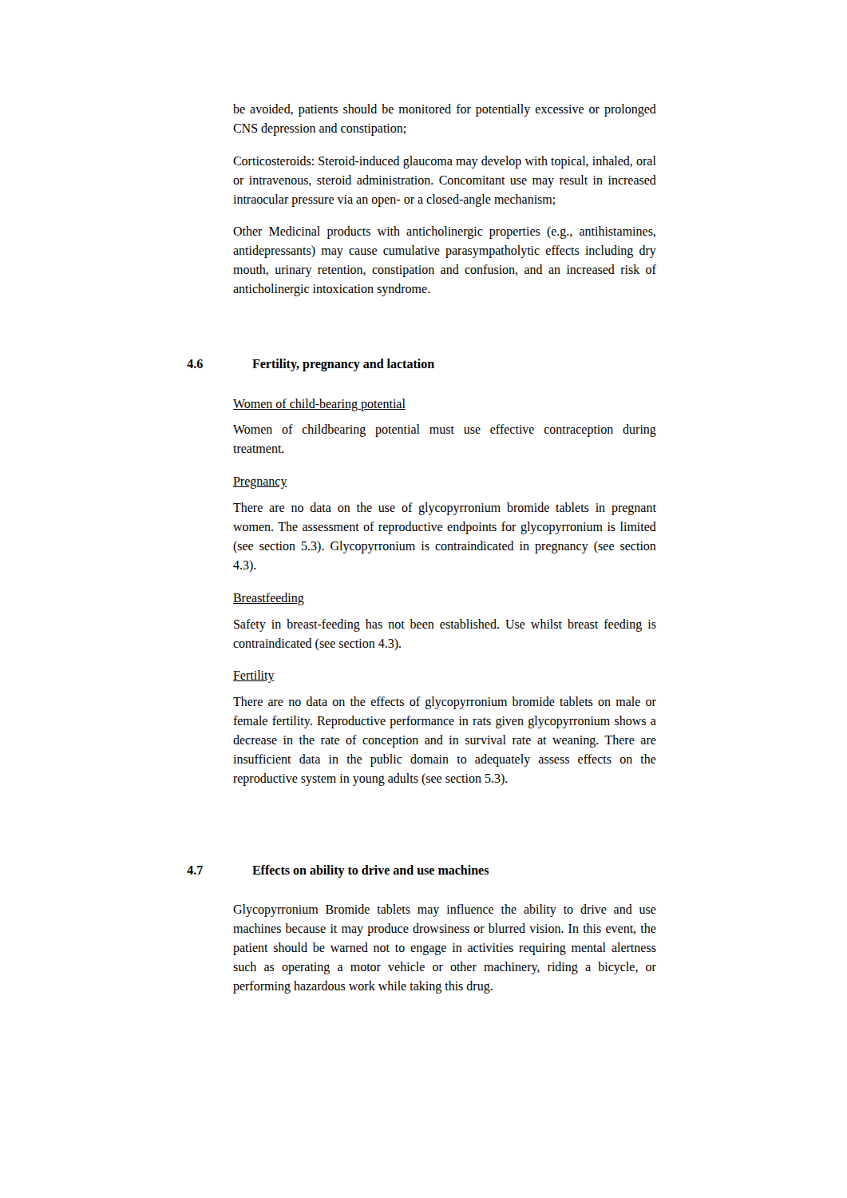be avoided, patients should be monitored for potentially excessive or prolonged CNS depression and constipation;
Corticosteroids: Steroid-induced glaucoma may develop with topical, inhaled, oral or intravenous, steroid administration. Concomitant use may result in increased intraocular pressure via an open- or a closed-angle mechanism;
Other Medicinal products with anticholinergic properties (e.g., antihistamines, antidepressants) may cause cumulative parasympatholytic effects including dry mouth, urinary retention, constipation and confusion, and an increased risk of anticholinergic intoxication syndrome.
4.6 Fertility, pregnancy and lactation
Women of child-bearing potential
Women of childbearing potential must use effective contraception during treatment.
Pregnancy
There are no data on the use of glycopyrronium bromide tablets in pregnant women. The assessment of reproductive endpoints for glycopyrronium is limited (see section 5.3). Glycopyrronium is contraindicated in pregnancy (see section 4.3).
Breastfeeding
Safety in breast-feeding has not been established. Use whilst breast feeding is contraindicated (see section 4.3).
Fertility
There are no data on the effects of glycopyrronium bromide tablets on male or female fertility. Reproductive performance in rats given glycopyrronium shows a decrease in the rate of conception and in survival rate at weaning. There are insufficient data in the public domain to adequately assess effects on the reproductive system in young adults (see section 5.3).
4.7 Effects on ability to drive and use machines
Glycopyrronium Bromide tablets may influence the ability to drive and use machines because it may produce drowsiness or blurred vision. In this event, the patient should be warned not to engage in activities requiring mental alertness such as operating a motor vehicle or other machinery, riding a bicycle, or performing hazardous work while taking this drug.